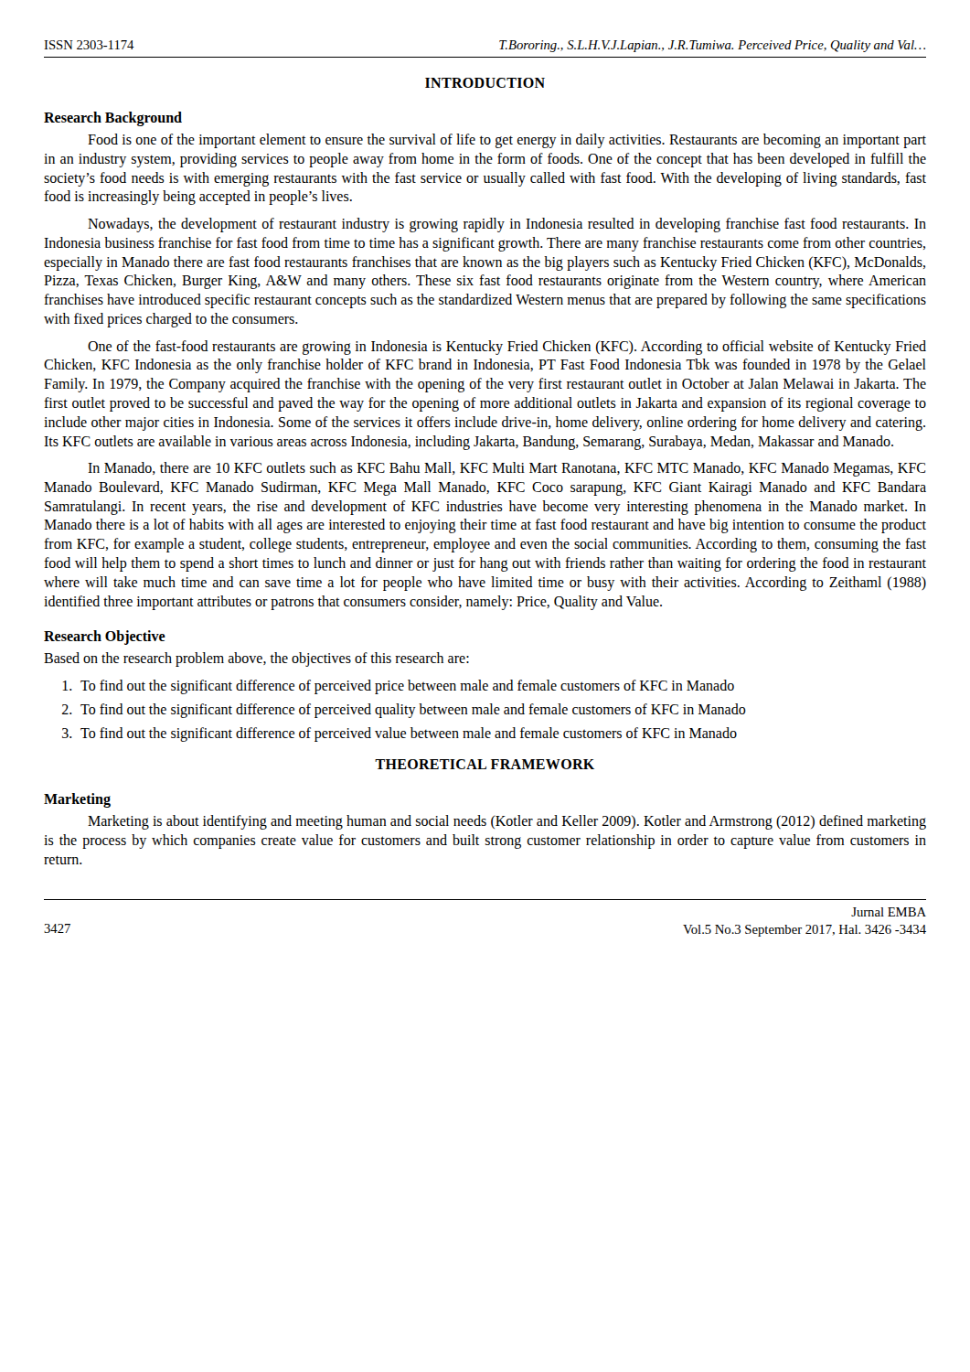ISSN 2303-1174 T.Bororing., S.L.H.V.J.Lapian., J.R.Tumiwa. Perceived Price, Quality and Val…
INTRODUCTION
Research Background
Food is one of the important element to ensure the survival of life to get energy in daily activities. Restaurants are becoming an important part in an industry system, providing services to people away from home in the form of foods. One of the concept that has been developed in fulfill the society’s food needs is with emerging restaurants with the fast service or usually called with fast food. With the developing of living standards, fast food is increasingly being accepted in people’s lives.
Nowadays, the development of restaurant industry is growing rapidly in Indonesia resulted in developing franchise fast food restaurants. In Indonesia business franchise for fast food from time to time has a significant growth. There are many franchise restaurants come from other countries, especially in Manado there are fast food restaurants franchises that are known as the big players such as Kentucky Fried Chicken (KFC), McDonalds, Pizza, Texas Chicken, Burger King, A&W and many others. These six fast food restaurants originate from the Western country, where American franchises have introduced specific restaurant concepts such as the standardized Western menus that are prepared by following the same specifications with fixed prices charged to the consumers.
One of the fast-food restaurants are growing in Indonesia is Kentucky Fried Chicken (KFC). According to official website of Kentucky Fried Chicken, KFC Indonesia as the only franchise holder of KFC brand in Indonesia, PT Fast Food Indonesia Tbk was founded in 1978 by the Gelael Family. In 1979, the Company acquired the franchise with the opening of the very first restaurant outlet in October at Jalan Melawai in Jakarta. The first outlet proved to be successful and paved the way for the opening of more additional outlets in Jakarta and expansion of its regional coverage to include other major cities in Indonesia. Some of the services it offers include drive-in, home delivery, online ordering for home delivery and catering. Its KFC outlets are available in various areas across Indonesia, including Jakarta, Bandung, Semarang, Surabaya, Medan, Makassar and Manado.
In Manado, there are 10 KFC outlets such as KFC Bahu Mall, KFC Multi Mart Ranotana, KFC MTC Manado, KFC Manado Megamas, KFC Manado Boulevard, KFC Manado Sudirman, KFC Mega Mall Manado, KFC Coco sarapung, KFC Giant Kairagi Manado and KFC Bandara Samratulangi. In recent years, the rise and development of KFC industries have become very interesting phenomena in the Manado market. In Manado there is a lot of habits with all ages are interested to enjoying their time at fast food restaurant and have big intention to consume the product from KFC, for example a student, college students, entrepreneur, employee and even the social communities. According to them, consuming the fast food will help them to spend a short times to lunch and dinner or just for hang out with friends rather than waiting for ordering the food in restaurant where will take much time and can save time a lot for people who have limited time or busy with their activities. According to Zeithaml (1988) identified three important attributes or patrons that consumers consider, namely: Price, Quality and Value.
Research Objective
Based on the research problem above, the objectives of this research are:
To find out the significant difference of perceived price between male and female customers of KFC in Manado
To find out the significant difference of perceived quality between male and female customers of KFC in Manado
To find out the significant difference of perceived value between male and female customers of KFC in Manado
THEORETICAL FRAMEWORK
Marketing
Marketing is about identifying and meeting human and social needs (Kotler and Keller 2009). Kotler and Armstrong (2012) defined marketing is the process by which companies create value for customers and built strong customer relationship in order to capture value from customers in return.
3427 Jurnal EMBA
Vol.5 No.3 September 2017, Hal. 3426 -3434